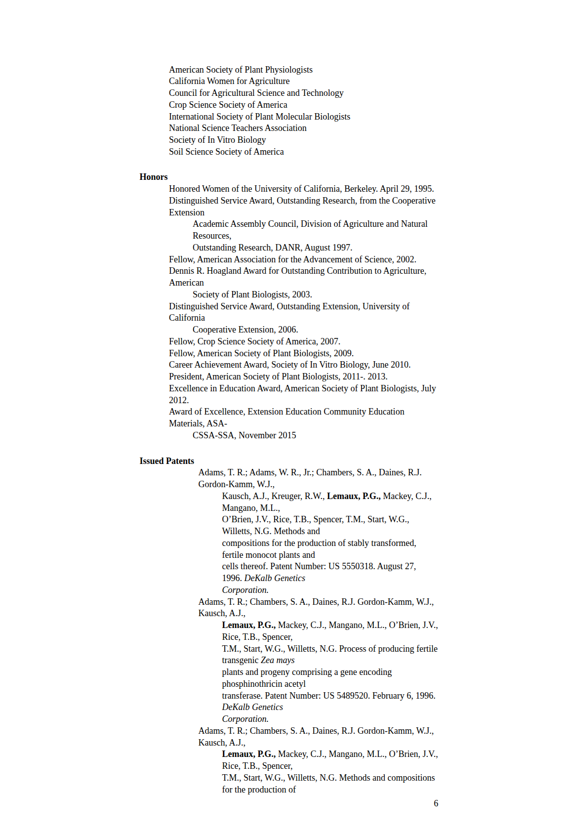American Society of Plant Physiologists
California Women for Agriculture
Council for Agricultural Science and Technology
Crop Science Society of America
International Society of Plant Molecular Biologists
National Science Teachers Association
Society of In Vitro Biology
Soil Science Society of America
Honors
Honored Women of the University of California, Berkeley. April 29, 1995.
Distinguished Service Award, Outstanding Research, from the Cooperative Extension Academic Assembly Council, Division of Agriculture and Natural Resources, Outstanding Research, DANR, August 1997.
Fellow, American Association for the Advancement of Science, 2002.
Dennis R. Hoagland Award for Outstanding Contribution to Agriculture, American Society of Plant Biologists, 2003.
Distinguished Service Award, Outstanding Extension, University of California Cooperative Extension, 2006.
Fellow, Crop Science Society of America, 2007.
Fellow, American Society of Plant Biologists, 2009.
Career Achievement Award, Society of In Vitro Biology, June 2010.
President, American Society of Plant Biologists, 2011-. 2013.
Excellence in Education Award, American Society of Plant Biologists, July 2012.
Award of Excellence, Extension Education Community Education Materials, ASA- CSSA-SSA, November 2015
Issued Patents
Adams, T. R.; Adams, W. R., Jr.; Chambers, S. A., Daines, R.J. Gordon-Kamm, W.J., Kausch, A.J., Kreuger, R.W., Lemaux, P.G., Mackey, C.J., Mangano, M.L., O’Brien, J.V., Rice, T.B., Spencer, T.M., Start, W.G., Willetts, N.G. Methods and compositions for the production of stably transformed, fertile monocot plants and cells thereof. Patent Number: US 5550318. August 27, 1996. DeKalb Genetics Corporation.
Adams, T. R.; Chambers, S. A., Daines, R.J. Gordon-Kamm, W.J., Kausch, A.J., Lemaux, P.G., Mackey, C.J., Mangano, M.L., O’Brien, J.V., Rice, T.B., Spencer, T.M., Start, W.G., Willetts, N.G. Process of producing fertile transgenic Zea mays plants and progeny comprising a gene encoding phosphinothricin acetyl transferase. Patent Number: US 5489520. February 6, 1996. DeKalb Genetics Corporation.
Adams, T. R.; Chambers, S. A., Daines, R.J. Gordon-Kamm, W.J., Kausch, A.J., Lemaux, P.G., Mackey, C.J., Mangano, M.L., O’Brien, J.V., Rice, T.B., Spencer, T.M., Start, W.G., Willetts, N.G. Methods and compositions for the production of
6